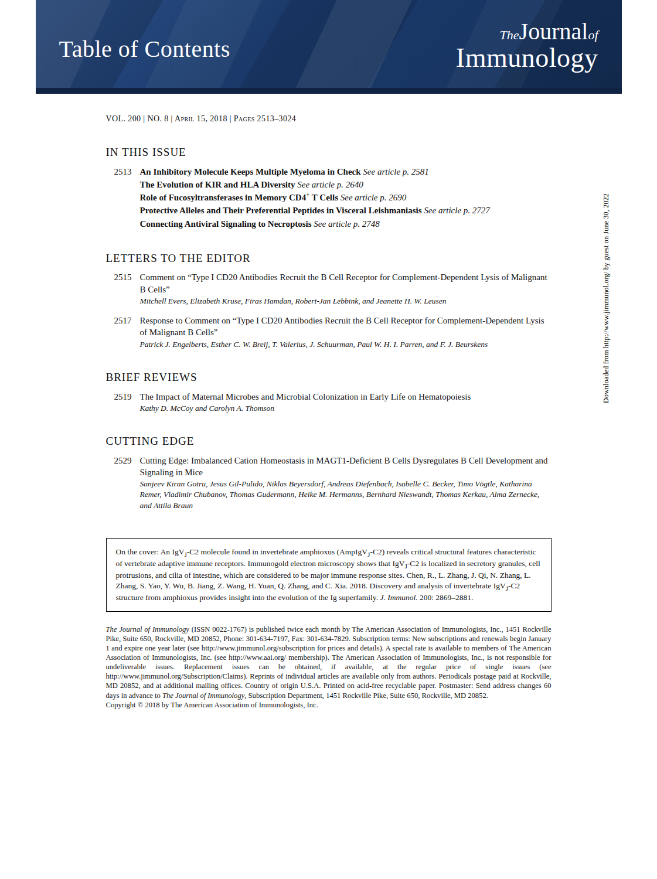Table of Contents
The Journal of Immunology
VOL. 200 | NO. 8 | April 15, 2018 | Pages 2513–3024
Downloaded from http://www.jimmunol.org/ by guest on June 30, 2022
In This Issue
2513
An Inhibitory Molecule Keeps Multiple Myeloma in Check See article p. 2581
The Evolution of KIR and HLA Diversity See article p. 2640
Role of Fucosyltransferases in Memory CD4+ T Cells See article p. 2690
Protective Alleles and Their Preferential Peptides in Visceral Leishmaniasis See article p. 2727
Connecting Antiviral Signaling to Necroptosis See article p. 2748
Letters to the Editor
2515
Comment on “Type I CD20 Antibodies Recruit the B Cell Receptor for Complement-Dependent Lysis of Malignant B Cells”
Mitchell Evers, Elizabeth Kruse, Firas Hamdan, Robert-Jan Lebbink, and Jeanette H. W. Leusen
2517
Response to Comment on “Type I CD20 Antibodies Recruit the B Cell Receptor for Complement-Dependent Lysis of Malignant B Cells”
Patrick J. Engelberts, Esther C. W. Breij, T. Valerius, J. Schuurman, Paul W. H. I. Parren, and F. J. Beurskens
Brief Reviews
2519
The Impact of Maternal Microbes and Microbial Colonization in Early Life on Hematopoiesis
Kathy D. McCoy and Carolyn A. Thomson
Cutting Edge
2529
Cutting Edge: Imbalanced Cation Homeostasis in MAGT1-Deficient B Cells Dysregulates B Cell Development and Signaling in Mice
Sanjeev Kiran Gotru, Jesus Gil-Pulido, Niklas Beyersdorf, Andreas Diefenbach, Isabelle C. Becker, Timo Vögtle, Katharina Remer, Vladimir Chubanov, Thomas Gudermann, Heike M. Hermanns, Bernhard Nieswandt, Thomas Kerkau, Alma Zernecke, and Attila Braun
On the cover: An IgVJ-C2 molecule found in invertebrate amphioxus (AmpIgVJ-C2) reveals critical structural features characteristic of vertebrate adaptive immune receptors. Immunogold electron microscopy shows that IgVJ-C2 is localized in secretory granules, cell protrusions, and cilia of intestine, which are considered to be major immune response sites. Chen, R., L. Zhang, J. Qi, N. Zhang, L. Zhang, S. Yao, Y. Wu, B. Jiang, Z. Wang, H. Yuan, Q. Zhang, and C. Xia. 2018. Discovery and analysis of invertebrate IgVJ-C2 structure from amphioxus provides insight into the evolution of the Ig superfamily. J. Immunol. 200: 2869–2881.
The Journal of Immunology (ISSN 0022-1767) is published twice each month by The American Association of Immunologists, Inc., 1451 Rockville Pike, Suite 650, Rockville, MD 20852, Phone: 301-634-7197, Fax: 301-634-7829. Subscription terms: New subscriptions and renewals begin January 1 and expire one year later (see http://www.jimmunol.org/subscription for prices and details). A special rate is available to members of The American Association of Immunologists, Inc. (see http://www.aai.org/ membership). The American Association of Immunologists, Inc., is not responsible for undeliverable issues. Replacement issues can be obtained, if available, at the regular price of single issues (see http://www.jimmunol.org/Subscription/Claims). Reprints of individual articles are available only from authors. Periodicals postage paid at Rockville, MD 20852, and at additional mailing offices. Country of origin U.S.A. Printed on acid-free recyclable paper. Postmaster: Send address changes 60 days in advance to The Journal of Immunology, Subscription Department, 1451 Rockville Pike, Suite 650, Rockville, MD 20852.
Copyright © 2018 by The American Association of Immunologists, Inc.